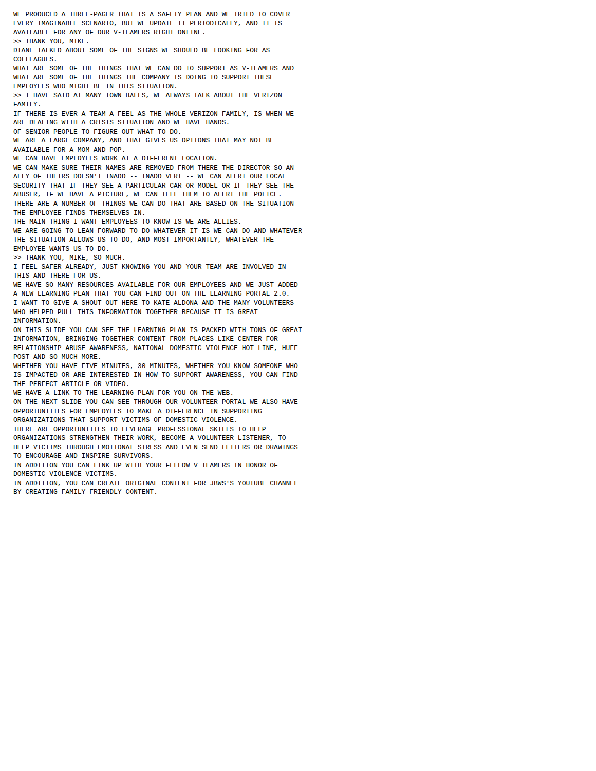WE PRODUCED A THREE-PAGER THAT IS A SAFETY PLAN AND WE TRIED TO COVER
EVERY IMAGINABLE SCENARIO, BUT WE UPDATE IT PERIODICALLY, AND IT IS
AVAILABLE FOR ANY OF OUR V-TEAMERS RIGHT ONLINE.
>> THANK YOU, MIKE.
DIANE TALKED ABOUT SOME OF THE SIGNS WE SHOULD BE LOOKING FOR AS
COLLEAGUES.
WHAT ARE SOME OF THE THINGS THAT WE CAN DO TO SUPPORT AS V-TEAMERS AND
WHAT ARE SOME OF THE THINGS THE COMPANY IS DOING TO SUPPORT THESE
EMPLOYEES WHO MIGHT BE IN THIS SITUATION.
>> I HAVE SAID AT MANY TOWN HALLS, WE ALWAYS TALK ABOUT THE VERIZON
FAMILY.
IF THERE IS EVER A TEAM A FEEL AS THE WHOLE VERIZON FAMILY, IS WHEN WE
ARE DEALING WITH A CRISIS SITUATION AND WE HAVE HANDS.
OF SENIOR PEOPLE TO FIGURE OUT WHAT TO DO.
WE ARE A LARGE COMPANY, AND THAT GIVES US OPTIONS THAT MAY NOT BE
AVAILABLE FOR A MOM AND POP.
WE CAN HAVE EMPLOYEES WORK AT A DIFFERENT LOCATION.
WE CAN MAKE SURE THEIR NAMES ARE REMOVED FROM THERE THE DIRECTOR SO AN
ALLY OF THEIRS DOESN'T INADD -- INADD VERT -- WE CAN ALERT OUR LOCAL
SECURITY THAT IF THEY SEE A PARTICULAR CAR OR MODEL OR IF THEY SEE THE
ABUSER, IF WE HAVE A PICTURE, WE CAN TELL THEM TO ALERT THE POLICE.
THERE ARE A NUMBER OF THINGS WE CAN DO THAT ARE BASED ON THE SITUATION
THE EMPLOYEE FINDS THEMSELVES IN.
THE MAIN THING I WANT EMPLOYEES TO KNOW IS WE ARE ALLIES.
WE ARE GOING TO LEAN FORWARD TO DO WHATEVER IT IS WE CAN DO AND WHATEVER
THE SITUATION ALLOWS US TO DO, AND MOST IMPORTANTLY, WHATEVER THE
EMPLOYEE WANTS US TO DO.
>> THANK YOU, MIKE, SO MUCH.
I FEEL SAFER ALREADY, JUST KNOWING YOU AND YOUR TEAM ARE INVOLVED IN
THIS AND THERE FOR US.
WE HAVE SO MANY RESOURCES AVAILABLE FOR OUR EMPLOYEES AND WE JUST ADDED
A NEW LEARNING PLAN THAT YOU CAN FIND OUT ON THE LEARNING PORTAL 2.0.
I WANT TO GIVE A SHOUT OUT HERE TO KATE ALDONA AND THE MANY VOLUNTEERS
WHO HELPED PULL THIS INFORMATION TOGETHER BECAUSE IT IS GREAT
INFORMATION.
ON THIS SLIDE YOU CAN SEE THE LEARNING PLAN IS PACKED WITH TONS OF GREAT
INFORMATION, BRINGING TOGETHER CONTENT FROM PLACES LIKE CENTER FOR
RELATIONSHIP ABUSE AWARENESS, NATIONAL DOMESTIC VIOLENCE HOT LINE, HUFF
POST AND SO MUCH MORE.
WHETHER YOU HAVE FIVE MINUTES, 30 MINUTES, WHETHER YOU KNOW SOMEONE WHO
IS IMPACTED OR ARE INTERESTED IN HOW TO SUPPORT AWARENESS, YOU CAN FIND
THE PERFECT ARTICLE OR VIDEO.
WE HAVE A LINK TO THE LEARNING PLAN FOR YOU ON THE WEB.
ON THE NEXT SLIDE YOU CAN SEE THROUGH OUR VOLUNTEER PORTAL WE ALSO HAVE
OPPORTUNITIES FOR EMPLOYEES TO MAKE A DIFFERENCE IN SUPPORTING
ORGANIZATIONS THAT SUPPORT VICTIMS OF DOMESTIC VIOLENCE.
THERE ARE OPPORTUNITIES TO LEVERAGE PROFESSIONAL SKILLS TO HELP
ORGANIZATIONS STRENGTHEN THEIR WORK, BECOME A VOLUNTEER LISTENER, TO
HELP VICTIMS THROUGH EMOTIONAL STRESS AND EVEN SEND LETTERS OR DRAWINGS
TO ENCOURAGE AND INSPIRE SURVIVORS.
IN ADDITION YOU CAN LINK UP WITH YOUR FELLOW V TEAMERS IN HONOR OF
DOMESTIC VIOLENCE VICTIMS.
IN ADDITION, YOU CAN CREATE ORIGINAL CONTENT FOR JBWS'S YOUTUBE CHANNEL
BY CREATING FAMILY FRIENDLY CONTENT.